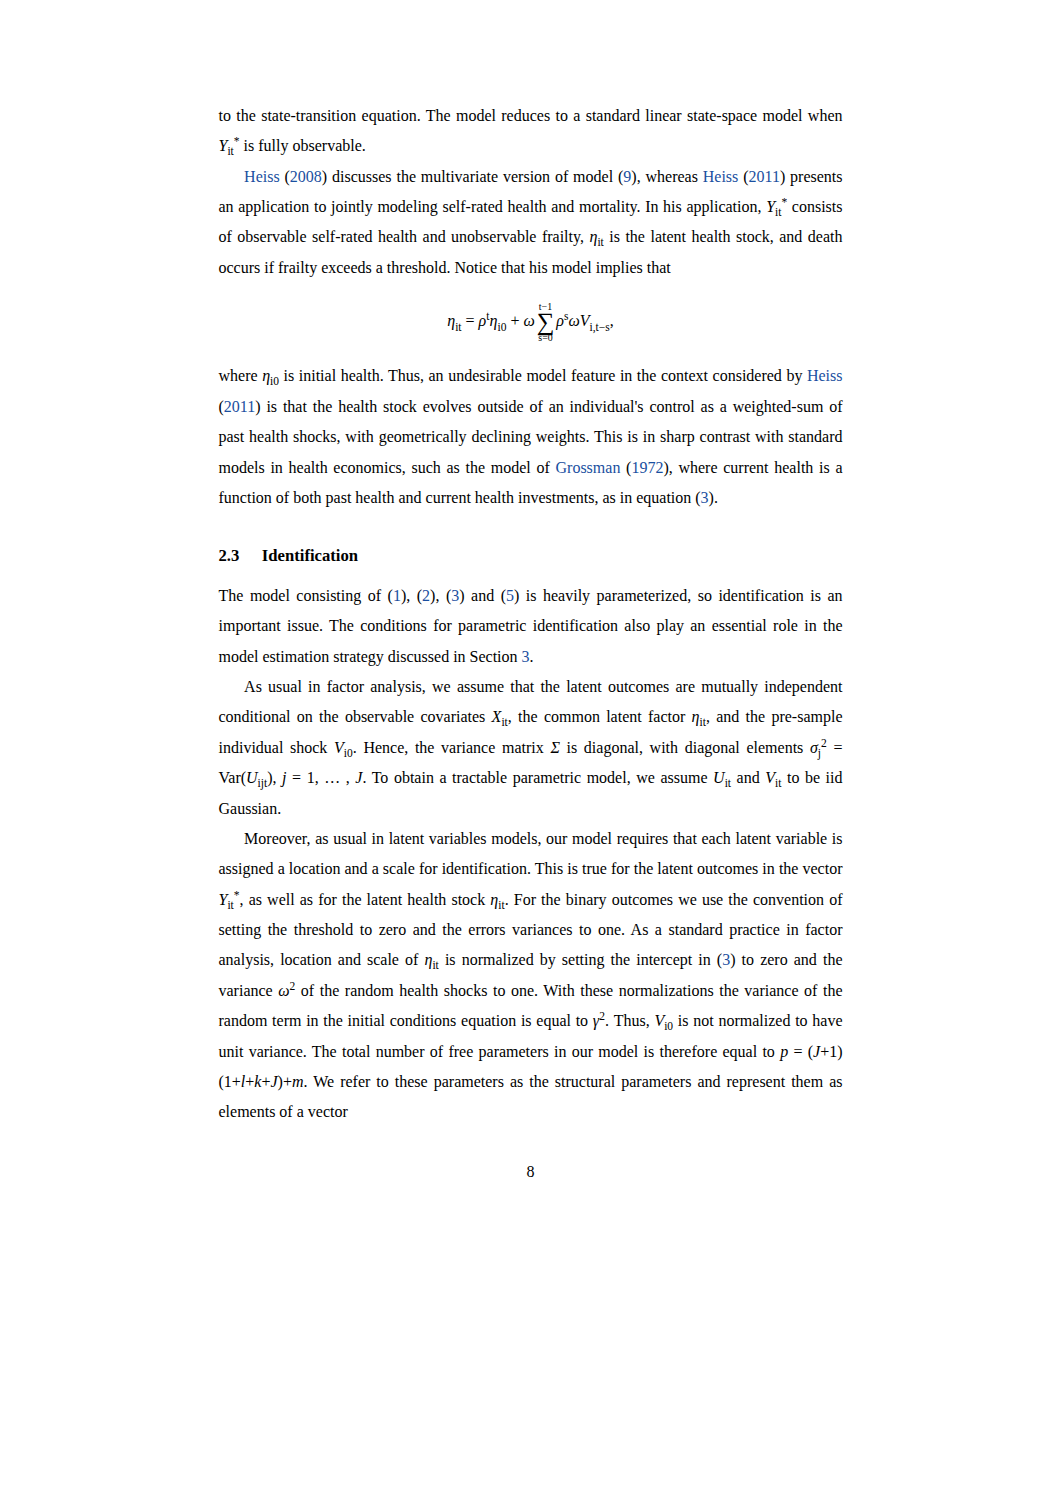to the state-transition equation. The model reduces to a standard linear state-space model when Yit* is fully observable.
Heiss (2008) discusses the multivariate version of model (9), whereas Heiss (2011) presents an application to jointly modeling self-rated health and mortality. In his application, Yit* consists of observable self-rated health and unobservable frailty, ηit is the latent health stock, and death occurs if frailty exceeds a threshold. Notice that his model implies that
ηit = ρtηi0 + ωt−1∑s=0 ρsωVi,t−s,
where ηi0 is initial health. Thus, an undesirable model feature in the context considered by Heiss (2011) is that the health stock evolves outside of an individual's control as a weighted-sum of past health shocks, with geometrically declining weights. This is in sharp contrast with standard models in health economics, such as the model of Grossman (1972), where current health is a function of both past health and current health investments, as in equation (3).
2.3 Identification
The model consisting of (1), (2), (3) and (5) is heavily parameterized, so identification is an important issue. The conditions for parametric identification also play an essential role in the model estimation strategy discussed in Section 3.
As usual in factor analysis, we assume that the latent outcomes are mutually independent conditional on the observable covariates Xit, the common latent factor ηit, and the pre-sample individual shock Vi0. Hence, the variance matrix Σ is diagonal, with diagonal elements σj2 = Var(Uijt), j = 1, … , J. To obtain a tractable parametric model, we assume Uit and Vit to be iid Gaussian.
Moreover, as usual in latent variables models, our model requires that each latent variable is assigned a location and a scale for identification. This is true for the latent outcomes in the vector Yit*, as well as for the latent health stock ηit. For the binary outcomes we use the convention of setting the threshold to zero and the errors variances to one. As a standard practice in factor analysis, location and scale of ηit is normalized by setting the intercept in (3) to zero and the variance ω2 of the random health shocks to one. With these normalizations the variance of the random term in the initial conditions equation is equal to γ2. Thus, Vi0 is not normalized to have unit variance. The total number of free parameters in our model is therefore equal to p = (J+1)(1+l+k+J)+m. We refer to these parameters as the structural parameters and represent them as elements of a vector
8